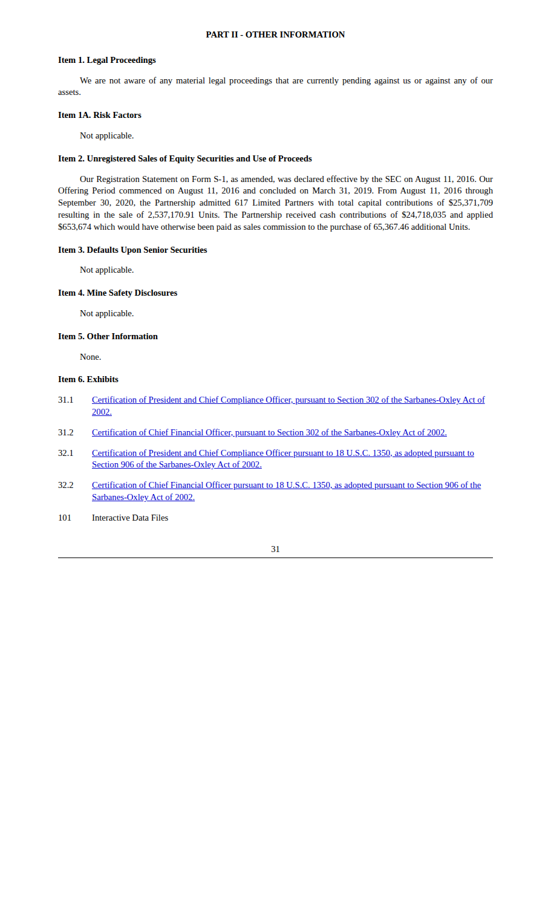PART II - OTHER INFORMATION
Item 1. Legal Proceedings
We are not aware of any material legal proceedings that are currently pending against us or against any of our assets.
Item 1A. Risk Factors
Not applicable.
Item 2. Unregistered Sales of Equity Securities and Use of Proceeds
Our Registration Statement on Form S-1, as amended, was declared effective by the SEC on August 11, 2016. Our Offering Period commenced on August 11, 2016 and concluded on March 31, 2019. From August 11, 2016 through September 30, 2020, the Partnership admitted 617 Limited Partners with total capital contributions of $25,371,709 resulting in the sale of 2,537,170.91 Units. The Partnership received cash contributions of $24,718,035 and applied $653,674 which would have otherwise been paid as sales commission to the purchase of 65,367.46 additional Units.
Item 3. Defaults Upon Senior Securities
Not applicable.
Item 4. Mine Safety Disclosures
Not applicable.
Item 5. Other Information
None.
Item 6. Exhibits
| 31.1 | Certification of President and Chief Compliance Officer, pursuant to Section 302 of the Sarbanes-Oxley Act of 2002. |
| 31.2 | Certification of Chief Financial Officer, pursuant to Section 302 of the Sarbanes-Oxley Act of 2002. |
| 32.1 | Certification of President and Chief Compliance Officer pursuant to 18 U.S.C. 1350, as adopted pursuant to Section 906 of the Sarbanes-Oxley Act of 2002. |
| 32.2 | Certification of Chief Financial Officer pursuant to 18 U.S.C. 1350, as adopted pursuant to Section 906 of the Sarbanes-Oxley Act of 2002. |
| 101 | Interactive Data Files |
31